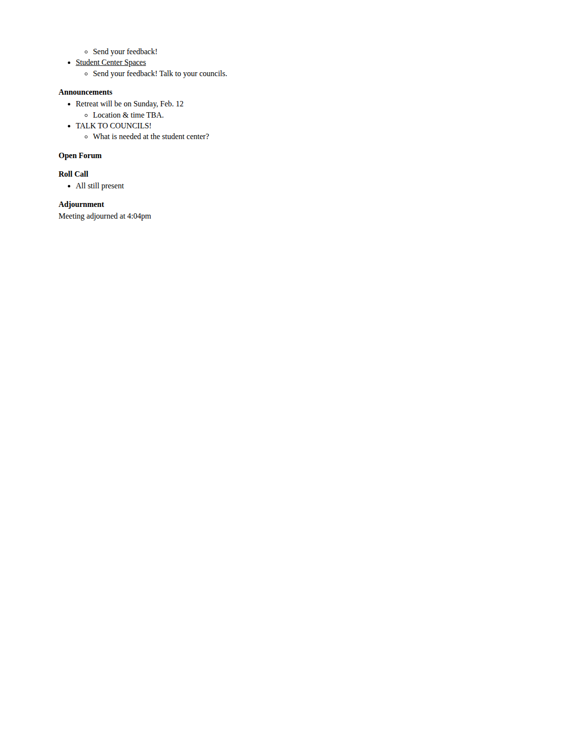Send your feedback!
Student Center Spaces
Send your feedback! Talk to your councils.
Announcements
Retreat will be on Sunday, Feb. 12
Location & time TBA.
TALK TO COUNCILS!
What is needed at the student center?
Open Forum
Roll Call
All still present
Adjournment
Meeting adjourned at 4:04pm